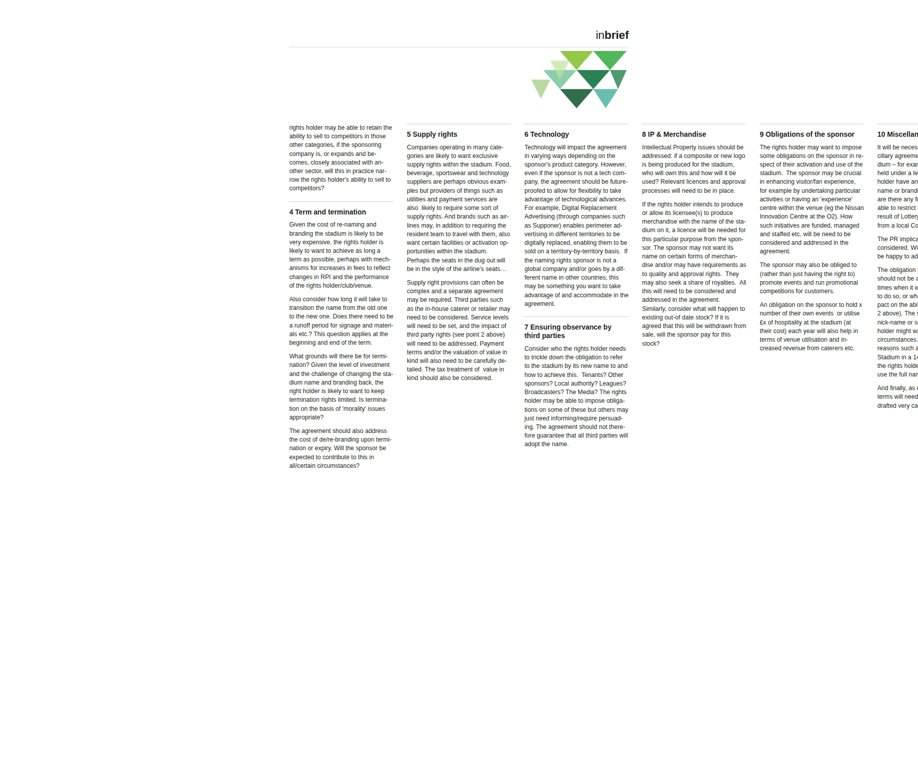in brief
rights holder may be able to retain the ability to sell to competitors in those other categories, if the sponsoring company is, or expands and becomes, closely associated with another sector, will this in practice narrow the rights holder's ability to sell to competitors?
4 Term and termination
Given the cost of re-naming and branding the stadium is likely to be very expensive, the rights holder is likely to want to achieve as long a term as possible, perhaps with mechanisms for increases in fees to reflect changes in RPI and the performance of the rights holder/club/venue.
Also consider how long it will take to transition the name from the old one to the new one. Does there need to be a runoff period for signage and materials etc.? This question applies at the beginning and end of the term.
What grounds will there be for termination? Given the level of investment and the challenge of changing the stadium name and branding back, the right holder is likely to want to keep termination rights limited. Is termination on the basis of 'morality' issues appropriate?
The agreement should also address the cost of de/re-branding upon termination or expiry. Will the sponsor be expected to contribute to this in all/certain circumstances?
5 Supply rights
Companies operating in many categories are likely to want exclusive supply rights within the stadium. Food, beverage, sportswear and technology suppliers are perhaps obvious examples but providers of things such as utilities and payment services are also likely to require some sort of supply rights. And brands such as airlines may, in addition to requiring the resident team to travel with them, also want certain facilities or activation opportunities within the stadium. Perhaps the seats in the dug out will be in the style of the airline's seats…
Supply right provisions can often be complex and a separate agreement may be required. Third parties such as the in-house caterer or retailer may need to be considered. Service levels will need to be set, and the impact of third party rights (see point 2 above) will need to be addressed. Payment terms and/or the valuation of value in
kind will also need to be carefully detailed. The tax treatment of value in kind should also be considered.
6 Technology
Technology will impact the agreement in varying ways depending on the sponsor's product category. However, even if the sponsor is not a tech company, the agreement should be future-proofed to allow for flexibility to take advantage of technological advances. For example, Digital Replacement Advertising (through companies such as Supponer) enables perimeter advertising in different territories to be digitally replaced, enabling them to be sold on a territory-by-territory basis. If the naming rights sponsor is not a global company and/or goes by a different name in other countries, this may be something you want to take advantage of and accommodate in the agreement.
7 Ensuring observance by third parties
Consider who the rights holder needs to trickle down the obligation to refer to the stadium by its new name to and how to achieve this. Tenants? Other sponsors? Local authority? Leagues? Broadcasters? The Media? The rights holder may be able to impose obligations on some of these but others may just need informing/require persuading. The agreement should not therefore guarantee that all third parties will adopt the name.
8 IP & Merchandise
Intellectual Property issues should be addressed: if a composite or new logo is being produced for the stadium, who will own this and how will it be used? Relevant licences and approval processes will need to be in place.
If the rights holder intends to produce or allow its licensee(s) to produce merchandise with the name of the stadium on it, a licence will be needed for this particular purpose from the sponsor. The sponsor may not want its name on certain forms of merchandise and/or may have requirements as to quality and approval rights. They may also seek a share of royalties. All this will need to be considered and addressed in the agreement.
Similarly, consider what will happen to existing out-of date stock? If it is agreed that this will be withdrawn from sale, will the sponsor pay for this stock?
9 Obligations of the sponsor
The rights holder may want to impose some obligations on the sponsor in respect of their activation and use of the stadium. The sponsor may be crucial in enhancing visitor/fan experience, for example by undertaking particular activities or having an 'experience' centre within the venue (eg the Nissan Innovation Centre at the O2). How such initiatives are funded, managed and staffed etc, will be need to be considered and addressed in the agreement.
The sponsor may also be obliged to (rather than just having the right to) promote events and run promotional competitions for customers.
An obligation on the sponsor to hold x number of their own events or utilise £x of hospitality at the stadium (at their cost) each year will also help in terms of venue utilisation and increased revenue from caterers etc.
10 Miscellaneous
It will be necessary to consider all ancillary agreements relating to the stadium – for example if the stadium is held under a lease, does the freeholder have any rights to approve the name or branding etc of the stadium; are there any funders who may be able to restrict the proposals (e.g. as a result of Lottery funding, or funding from a local Council)?
The PR implications should also be considered. Will the fans/ community be happy to adopt the name?
The obligation to use the new name should not be absolute – there may be times when it would be inappropriate to do so, or when third party rights impact on the ability to use it (see point 2 above). The stadium may have a nick-name or similar which the rights holder might want to adopt in certain circumstances. Or even for practical reasons such as when referring to the Stadium in a 140 character tweet, will the rights holder want to/be able to use the full name?
And finally, as ever, fees and payment terms will need to be considered and drafted very carefully.